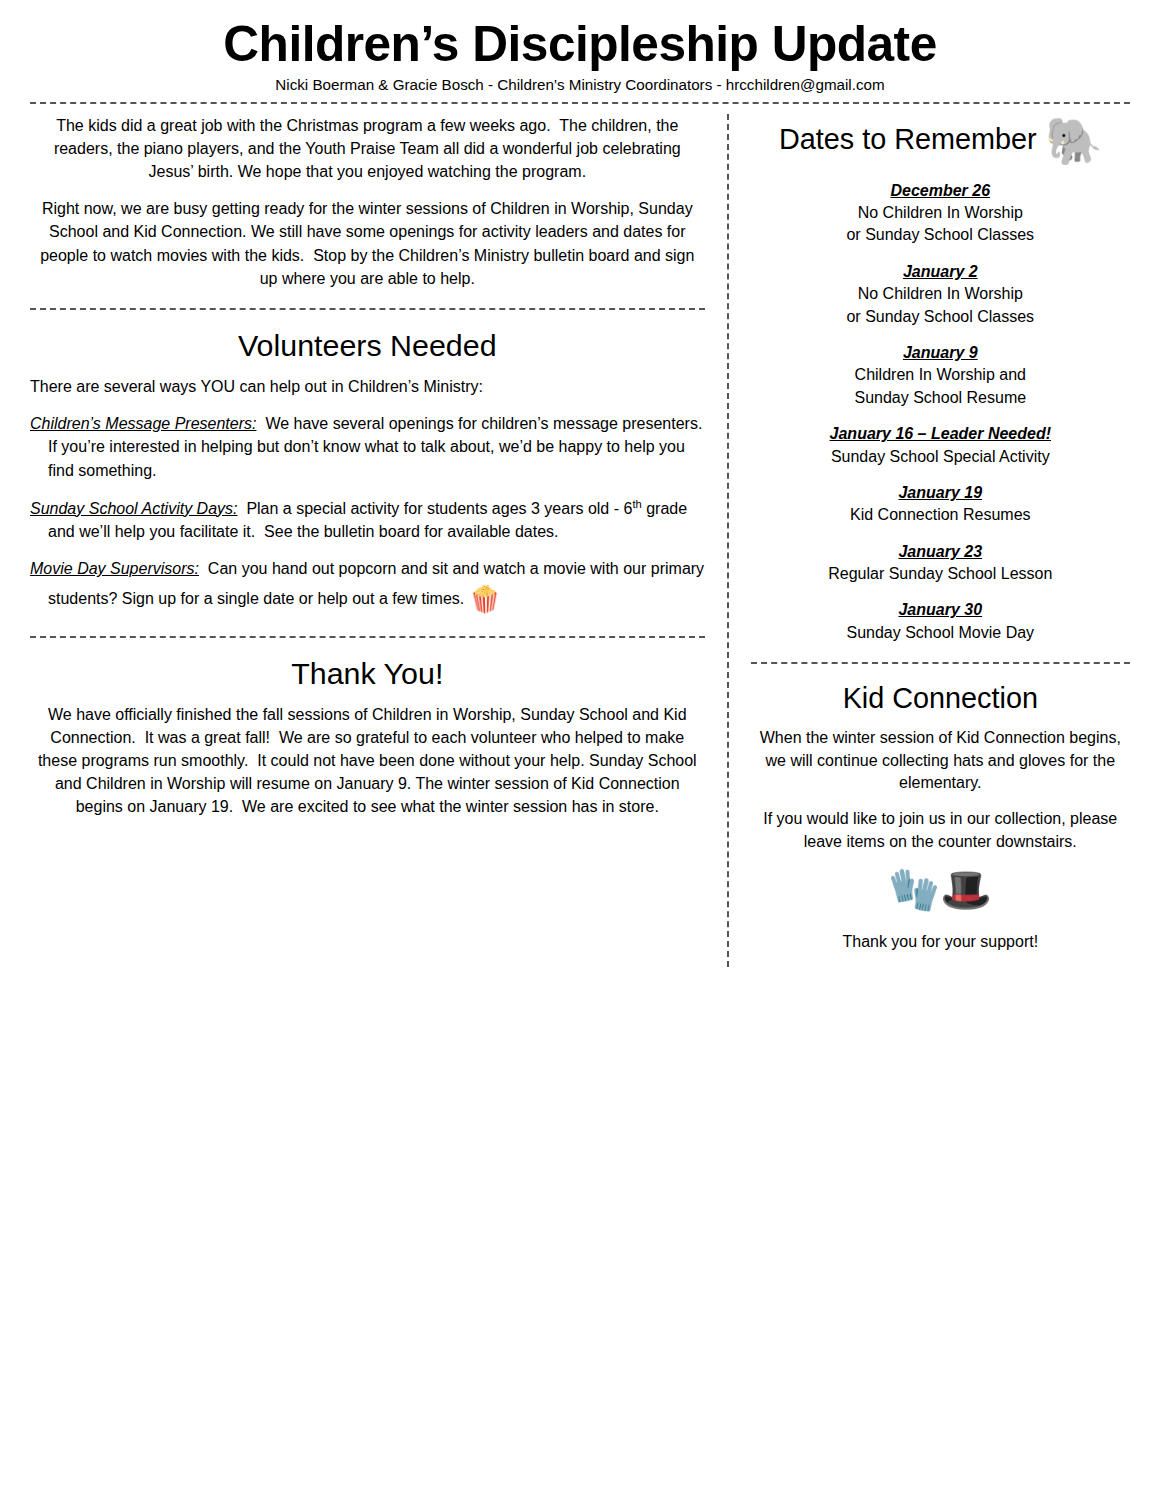Children’s Discipleship Update
Nicki Boerman & Gracie Bosch - Children’s Ministry Coordinators - hrcchildren@gmail.com
The kids did a great job with the Christmas program a few weeks ago. The children, the readers, the piano players, and the Youth Praise Team all did a wonderful job celebrating Jesus’ birth. We hope that you enjoyed watching the program.
Right now, we are busy getting ready for the winter sessions of Children in Worship, Sunday School and Kid Connection. We still have some openings for activity leaders and dates for people to watch movies with the kids. Stop by the Children’s Ministry bulletin board and sign up where you are able to help.
Volunteers Needed
There are several ways YOU can help out in Children’s Ministry:
Children’s Message Presenters: We have several openings for children’s message presenters. If you’re interested in helping but don’t know what to talk about, we’d be happy to help you find something.
Sunday School Activity Days: Plan a special activity for students ages 3 years old - 6th grade and we’ll help you facilitate it. See the bulletin board for available dates.
Movie Day Supervisors: Can you hand out popcorn and sit and watch a movie with our primary students? Sign up for a single date or help out a few times. 🍿
Thank You!
We have officially finished the fall sessions of Children in Worship, Sunday School and Kid Connection. It was a great fall! We are so grateful to each volunteer who helped to make these programs run smoothly. It could not have been done without your help. Sunday School and Children in Worship will resume on January 9. The winter session of Kid Connection begins on January 19. We are excited to see what the winter session has in store.
Dates to Remember 🐘
December 26 No Children In Worship
or Sunday School Classes
January 2 No Children In Worship
or Sunday School Classes
January 9 Children In Worship and
Sunday School Resume
January 16 – Leader Needed!Sunday School Special Activity
January 19 Kid Connection Resumes
January 23 Regular Sunday School Lesson
January 30 Sunday School Movie Day
Kid Connection
When the winter session of Kid Connection begins, we will continue collecting hats and gloves for the elementary.
If you would like to join us in our collection, please leave items on the counter downstairs.
🧤🎩
Thank you for your support!